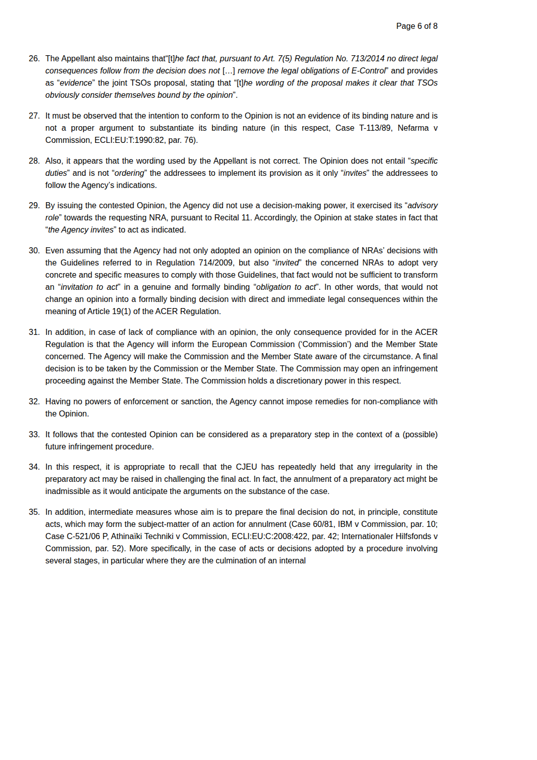Page 6 of 8
The Appellant also maintains that“[t]he fact that, pursuant to Art. 7(5) Regulation No. 713/2014 no direct legal consequences follow from the decision does not […] remove the legal obligations of E-Control” and provides as “evidence” the joint TSOs proposal, stating that “[t]he wording of the proposal makes it clear that TSOs obviously consider themselves bound by the opinion”.
It must be observed that the intention to conform to the Opinion is not an evidence of its binding nature and is not a proper argument to substantiate its binding nature (in this respect, Case T-113/89, Nefarma v Commission, ECLI:EU:T:1990:82, par. 76).
Also, it appears that the wording used by the Appellant is not correct. The Opinion does not entail “specific duties” and is not “ordering” the addressees to implement its provision as it only “invites” the addressees to follow the Agency’s indications.
By issuing the contested Opinion, the Agency did not use a decision-making power, it exercised its “advisory role” towards the requesting NRA, pursuant to Recital 11. Accordingly, the Opinion at stake states in fact that “the Agency invites” to act as indicated.
Even assuming that the Agency had not only adopted an opinion on the compliance of NRAs’ decisions with the Guidelines referred to in Regulation 714/2009, but also “invited” the concerned NRAs to adopt very concrete and specific measures to comply with those Guidelines, that fact would not be sufficient to transform an “invitation to act” in a genuine and formally binding “obligation to act”. In other words, that would not change an opinion into a formally binding decision with direct and immediate legal consequences within the meaning of Article 19(1) of the ACER Regulation.
In addition, in case of lack of compliance with an opinion, the only consequence provided for in the ACER Regulation is that the Agency will inform the European Commission (‘Commission’) and the Member State concerned. The Agency will make the Commission and the Member State aware of the circumstance. A final decision is to be taken by the Commission or the Member State. The Commission may open an infringement proceeding against the Member State. The Commission holds a discretionary power in this respect.
Having no powers of enforcement or sanction, the Agency cannot impose remedies for non-compliance with the Opinion.
It follows that the contested Opinion can be considered as a preparatory step in the context of a (possible) future infringement procedure.
In this respect, it is appropriate to recall that the CJEU has repeatedly held that any irregularity in the preparatory act may be raised in challenging the final act. In fact, the annulment of a preparatory act might be inadmissible as it would anticipate the arguments on the substance of the case.
In addition, intermediate measures whose aim is to prepare the final decision do not, in principle, constitute acts, which may form the subject-matter of an action for annulment (Case 60/81, IBM v Commission, par. 10; Case C‑521/06 P, Athinaïki Techniki v Commission, ECLI:EU:C:2008:422, par. 42; Internationaler Hilfsfonds v Commission, par. 52). More specifically, in the case of acts or decisions adopted by a procedure involving several stages, in particular where they are the culmination of an internal